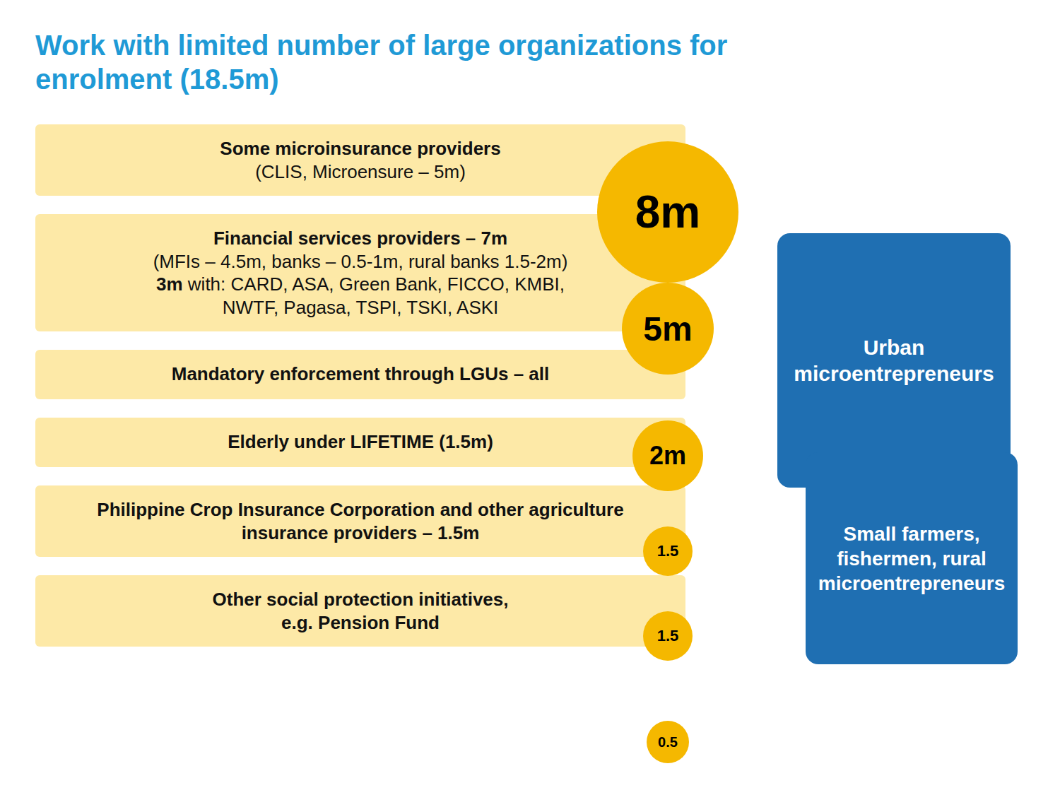Work with limited number of large organizations for enrolment (18.5m)
Some microinsurance providers
(CLIS, Microensure – 5m)
Financial services providers – 7m
(MFIs – 4.5m, banks – 0.5-1m, rural banks 1.5-2m)
3m with: CARD, ASA, Green Bank, FICCO, KMBI,
NWTF, Pagasa, TSPI, TSKI, ASKI
Mandatory enforcement through LGUs – all
Elderly under LIFETIME (1.5m)
Philippine Crop Insurance Corporation and other agriculture insurance providers – 1.5m
Other social protection initiatives,
e.g. Pension Fund
8m
5m
2m
1.5
1.5
0.5
Urban microentrepreneurs
Small farmers, fishermen, rural microentrepreneurs